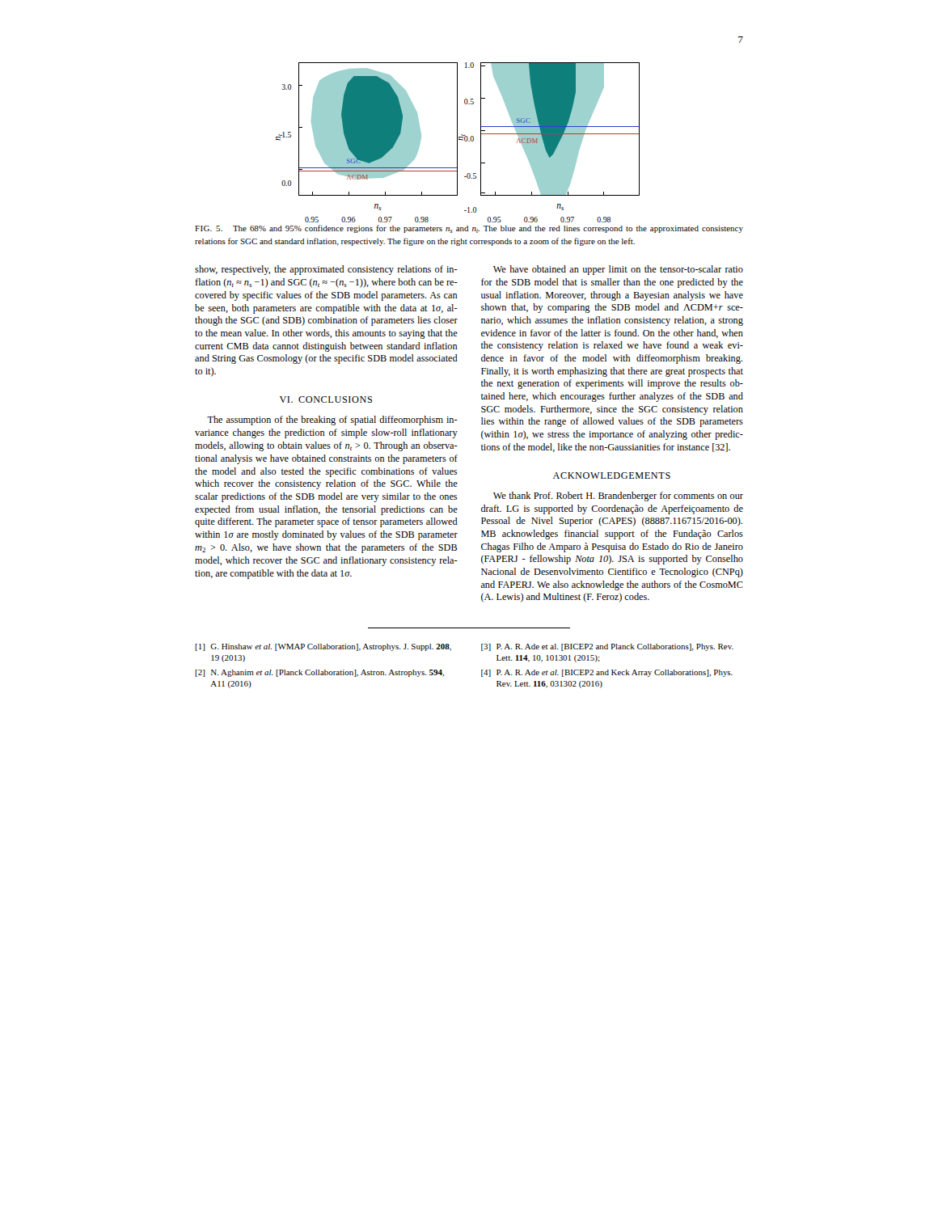7
SGC
ΛCDM
3.0
1.5
0.0
nt
0.95
0.96
0.97
0.98
ns
SGC
ΛCDM
1.0
0.5
0.0
-0.5
-1.0
nt
0.95
0.96
0.97
0.98
ns
FIG. 5. The 68% and 95% confidence regions for the parameters ns and nt. The blue and the red lines correspond to the approximated consistency relations for SGC and standard inflation, respectively. The figure on the right corresponds to a zoom of the figure on the left.
show, respectively, the approximated consistency relations of inflation (nt ≈ ns −1) and SGC (nt ≈ −(ns −1)), where both can be recovered by specific values of the SDB model parameters. As can be seen, both parameters are compatible with the data at 1σ, although the SGC (and SDB) combination of parameters lies closer to the mean value. In other words, this amounts to saying that the current CMB data cannot distinguish between standard inflation and String Gas Cosmology (or the specific SDB model associated to it).
VI. Conclusions
The assumption of the breaking of spatial diffeomorphism invariance changes the prediction of simple slow-roll inflationary models, allowing to obtain values of nt > 0. Through an observational analysis we have obtained constraints on the parameters of the model and also tested the specific combinations of values which recover the consistency relation of the SGC. While the scalar predictions of the SDB model are very similar to the ones expected from usual inflation, the tensorial predictions can be quite different. The parameter space of tensor parameters allowed within 1σ are mostly dominated by values of the SDB parameter m2 > 0. Also, we have shown that the parameters of the SDB model, which recover the SGC and inflationary consistency relation, are compatible with the data at 1σ.
We have obtained an upper limit on the tensor-to-scalar ratio for the SDB model that is smaller than the one predicted by the usual inflation. Moreover, through a Bayesian analysis we have shown that, by comparing the SDB model and ΛCDM+r scenario, which assumes the inflation consistency relation, a strong evidence in favor of the latter is found. On the other hand, when the consistency relation is relaxed we have found a weak evidence in favor of the model with diffeomorphism breaking. Finally, it is worth emphasizing that there are great prospects that the next generation of experiments will improve the results obtained here, which encourages further analyzes of the SDB and SGC models. Furthermore, since the SGC consistency relation lies within the range of allowed values of the SDB parameters (within 1σ), we stress the importance of analyzing other predictions of the model, like the non-Gaussianities for instance [32].
Acknowledgements
We thank Prof. Robert H. Brandenberger for comments on our draft. LG is supported by Coordenação de Aperfeiçoamento de Pessoal de Nivel Superior (CAPES) (88887.116715/2016-00). MB acknowledges financial support of the Fundação Carlos Chagas Filho de Amparo à Pesquisa do Estado do Rio de Janeiro (FAPERJ - fellowship Nota 10). JSA is supported by Conselho Nacional de Desenvolvimento Cientifico e Tecnologico (CNPq) and FAPERJ. We also acknowledge the authors of the CosmoMC (A. Lewis) and Multinest (F. Feroz) codes.
[1] G. Hinshaw et al. [WMAP Collaboration], Astrophys. J. Suppl. 208, 19 (2013)
[2] N. Aghanim et al. [Planck Collaboration], Astron. Astrophys. 594, A11 (2016)
[3] P. A. R. Ade et al. [BICEP2 and Planck Collaborations], Phys. Rev. Lett. 114, 10, 101301 (2015);
[4] P. A. R. Ade et al. [BICEP2 and Keck Array Collaborations], Phys. Rev. Lett. 116, 031302 (2016)